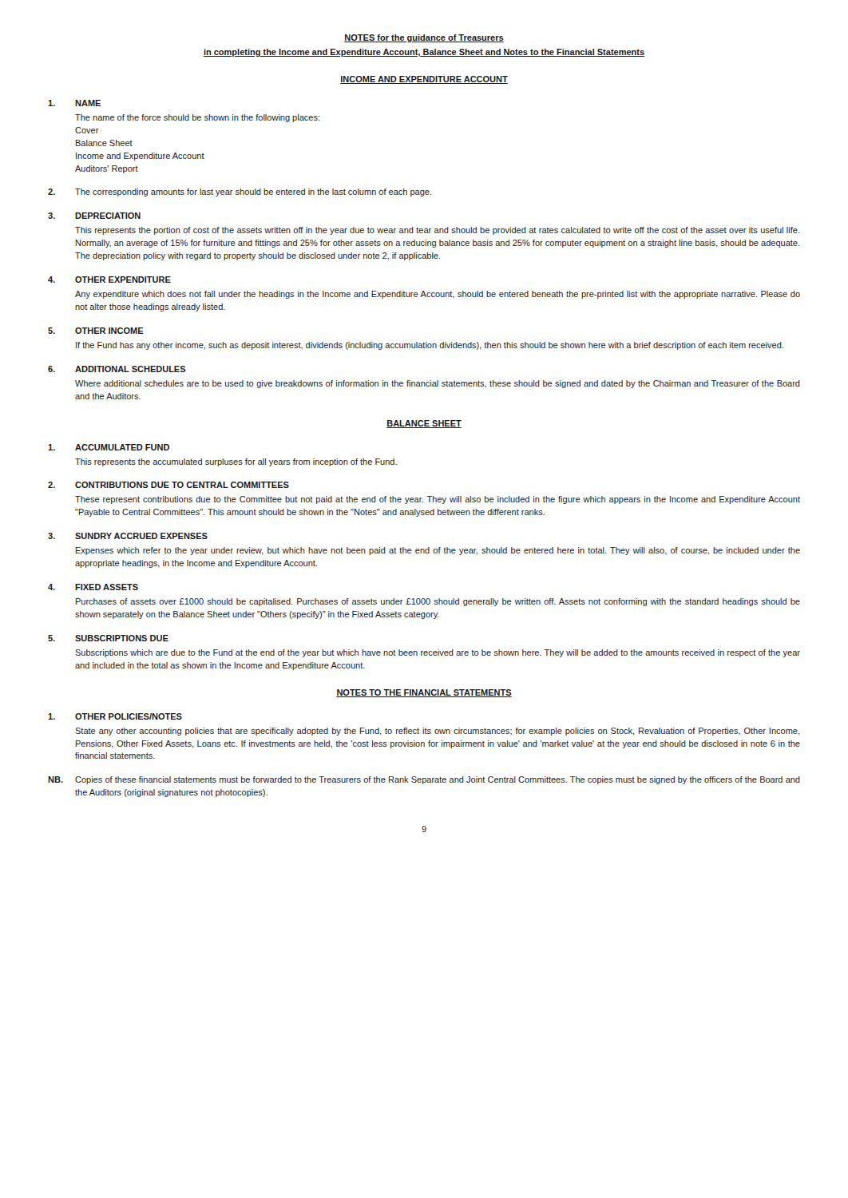NOTES for the guidance of Treasurers
in completing the Income and Expenditure Account, Balance Sheet and Notes to the Financial Statements
INCOME AND EXPENDITURE ACCOUNT
Name
The name of the force should be shown in the following places:
Cover
Balance Sheet
Income and Expenditure Account
Auditors' Report
The corresponding amounts for last year should be entered in the last column of each page.
Depreciation
This represents the portion of cost of the assets written off in the year due to wear and tear and should be provided at rates calculated to write off the cost of the asset over its useful life. Normally, an average of 15% for furniture and fittings and 25% for other assets on a reducing balance basis and 25% for computer equipment on a straight line basis, should be adequate. The depreciation policy with regard to property should be disclosed under note 2, if applicable.
Other Expenditure
Any expenditure which does not fall under the headings in the Income and Expenditure Account, should be entered beneath the pre-printed list with the appropriate narrative. Please do not alter those headings already listed.
Other Income
If the Fund has any other income, such as deposit interest, dividends (including accumulation dividends), then this should be shown here with a brief description of each item received.
Additional Schedules
Where additional schedules are to be used to give breakdowns of information in the financial statements, these should be signed and dated by the Chairman and Treasurer of the Board and the Auditors.
BALANCE SHEET
Accumulated Fund
This represents the accumulated surpluses for all years from inception of the Fund.
Contributions due to Central Committees
These represent contributions due to the Committee but not paid at the end of the year. They will also be included in the figure which appears in the Income and Expenditure Account "Payable to Central Committees". This amount should be shown in the "Notes" and analysed between the different ranks.
Sundry Accrued Expenses
Expenses which refer to the year under review, but which have not been paid at the end of the year, should be entered here in total. They will also, of course, be included under the appropriate headings, in the Income and Expenditure Account.
Fixed Assets
Purchases of assets over £1000 should be capitalised. Purchases of assets under £1000 should generally be written off. Assets not conforming with the standard headings should be shown separately on the Balance Sheet under "Others (specify)" in the Fixed Assets category.
Subscriptions Due
Subscriptions which are due to the Fund at the end of the year but which have not been received are to be shown here. They will be added to the amounts received in respect of the year and included in the total as shown in the Income and Expenditure Account.
NOTES TO THE FINANCIAL STATEMENTS
Other Policies/Notes
State any other accounting policies that are specifically adopted by the Fund, to reflect its own circumstances; for example policies on Stock, Revaluation of Properties, Other Income, Pensions, Other Fixed Assets, Loans etc. If investments are held, the 'cost less provision for impairment in value' and 'market value' at the year end should be disclosed in note 6 in the financial statements.
Copies of these financial statements must be forwarded to the Treasurers of the Rank Separate and Joint Central Committees. The copies must be signed by the officers of the Board and the Auditors (original signatures not photocopies).
9